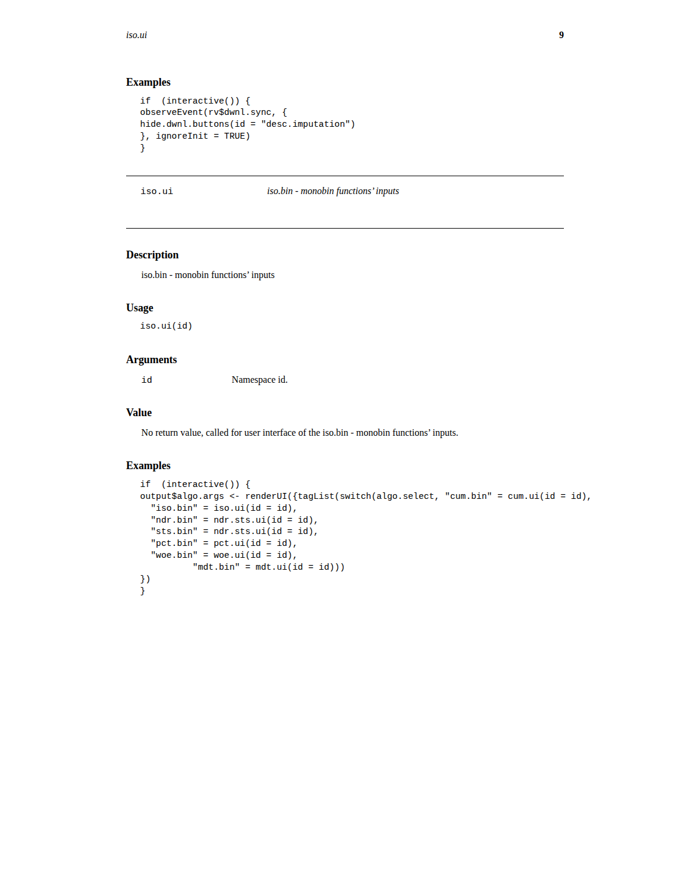iso.ui 9
Examples
if  (interactive()) {
observeEvent(rv$dwnl.sync, {
hide.dwnl.buttons(id = "desc.imputation")
}, ignoreInit = TRUE)
}
iso.ui iso.bin - monobin functions’ inputs
Description
iso.bin - monobin functions’ inputs
Usage
iso.ui(id)
Arguments
id
Namespace id.
Value
No return value, called for user interface of the iso.bin - monobin functions’ inputs.
Examples
if  (interactive()) {
output$algo.args <- renderUI({tagList(switch(algo.select, "cum.bin" = cum.ui(id = id),
  "iso.bin" = iso.ui(id = id),
  "ndr.bin" = ndr.sts.ui(id = id),
  "sts.bin" = ndr.sts.ui(id = id),
  "pct.bin" = pct.ui(id = id),
  "woe.bin" = woe.ui(id = id),
          "mdt.bin" = mdt.ui(id = id)))
})
}